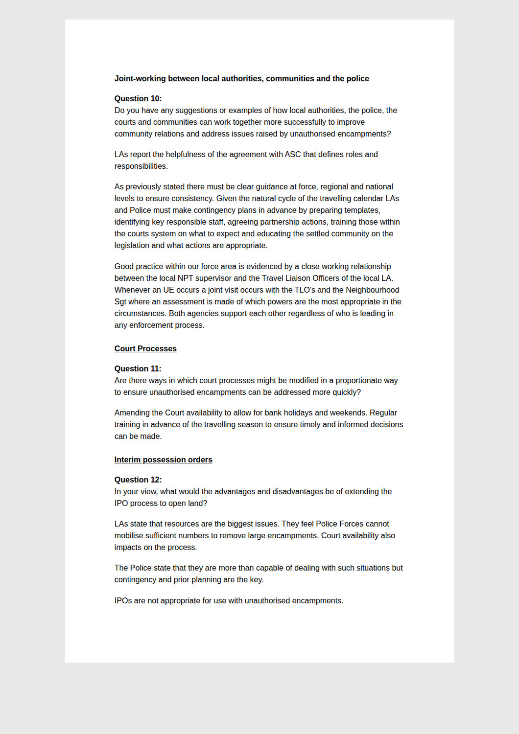Joint-working between local authorities, communities and the police
Question 10:
Do you have any suggestions or examples of how local authorities, the police, the courts and communities can work together more successfully to improve community relations and address issues raised by unauthorised encampments?
LAs report the helpfulness of the agreement with ASC that defines roles and responsibilities.
As previously stated there must be clear guidance at force, regional and national levels to ensure consistency. Given the natural cycle of the travelling calendar LAs and Police must make contingency plans in advance by preparing templates, identifying key responsible staff, agreeing partnership actions, training those within the courts system on what to expect and educating the settled community on the legislation and what actions are appropriate.
Good practice within our force area is evidenced by a close working relationship between the local NPT supervisor and the Travel Liaison Officers of the local LA. Whenever an UE occurs a joint visit occurs with the TLO's and the Neighbourhood Sgt where an assessment is made of which powers are the most appropriate in the circumstances. Both agencies support each other regardless of who is leading in any enforcement process.
Court Processes
Question 11:
Are there ways in which court processes might be modified in a proportionate way to ensure unauthorised encampments can be addressed more quickly?
Amending the Court availability to allow for bank holidays and weekends. Regular training in advance of the travelling season to ensure timely and informed decisions can be made.
Interim possession orders
Question 12:
In your view, what would the advantages and disadvantages be of extending the IPO process to open land?
LAs state that resources are the biggest issues. They feel Police Forces cannot mobilise sufficient numbers to remove large encampments. Court availability also impacts on the process.
The Police state that they are more than capable of dealing with such situations but contingency and prior planning are the key.
IPOs are not appropriate for use with unauthorised encampments.